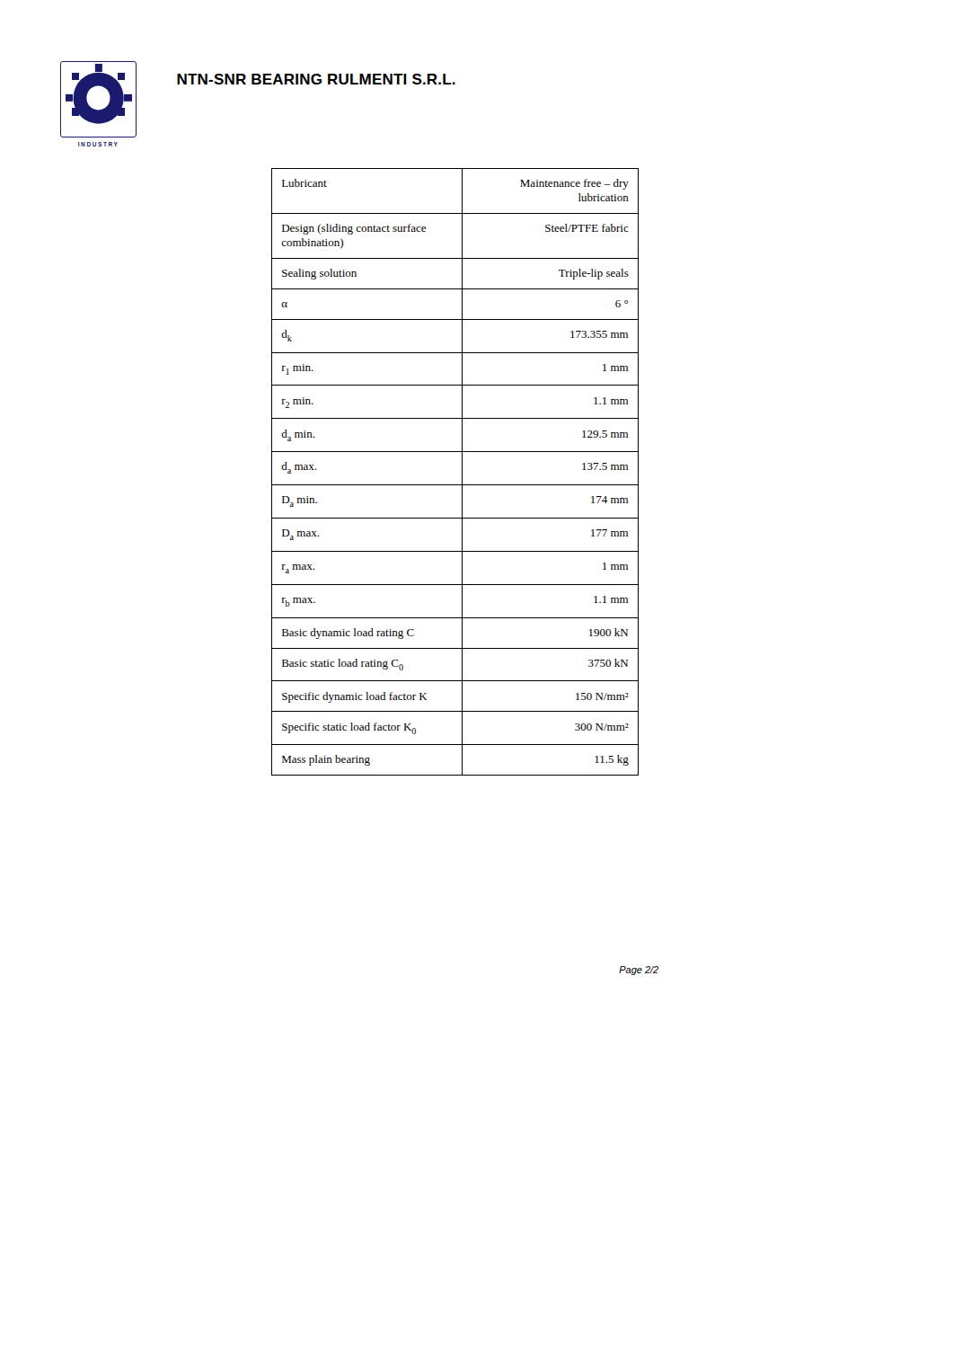INDUSTRY
NTN-SNR BEARING RULMENTI S.R.L.
| Lubricant | Maintenance free – dry lubrication |
| Design (sliding contact surface combination) | Steel/PTFE fabric |
| Sealing solution | Triple-lip seals |
| α | 6 ° |
| d k | 173.355 mm |
| r 1 min. | 1 mm |
| r 2 min. | 1.1 mm |
| d a min. | 129.5 mm |
| d a max. | 137.5 mm |
| D a min. | 174 mm |
| D a max. | 177 mm |
| r a max. | 1 mm |
| r b max. | 1.1 mm |
| Basic dynamic load rating C | 1900 kN |
| Basic static load rating C 0 | 3750 kN |
| Specific dynamic load factor K | 150 N/mm² |
| Specific static load factor K 0 | 300 N/mm² |
| Mass plain bearing | 11.5 kg |
Page 2/2